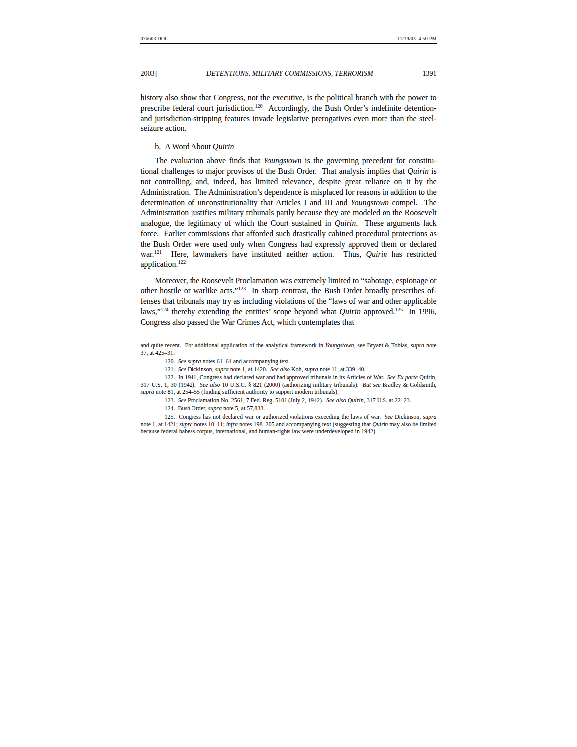076603.doc
11/19/03 4:50 PM
2003]
Detentions, Military Commissions, Terrorism
1391
history also show that Congress, not the executive, is the political branch with the power to prescribe federal court jurisdiction.120 Accordingly, the Bush Order’s indefinite detention- and jurisdiction-stripping features invade legislative prerogatives even more than the steel-seizure action.
b. A Word About Quirin
The evaluation above finds that Youngstown is the governing precedent for constitutional challenges to major provisos of the Bush Order. That analysis implies that Quirin is not controlling, and, indeed, has limited relevance, despite great reliance on it by the Administration. The Administration’s dependence is misplaced for reasons in addition to the determination of unconstitutionality that Articles I and III and Youngstown compel. The Administration justifies military tribunals partly because they are modeled on the Roosevelt analogue, the legitimacy of which the Court sustained in Quirin. These arguments lack force. Earlier commissions that afforded such drastically cabined procedural protections as the Bush Order were used only when Congress had expressly approved them or declared war.121 Here, lawmakers have instituted neither action. Thus, Quirin has restricted application.122
Moreover, the Roosevelt Proclamation was extremely limited to “sabotage, espionage or other hostile or warlike acts.”123 In sharp contrast, the Bush Order broadly prescribes offenses that tribunals may try as including violations of the “laws of war and other applicable laws,”124 thereby extending the entities’ scope beyond what Quirin approved.125 In 1996, Congress also passed the War Crimes Act, which contemplates that
and quite recent. For additional application of the analytical framework in Youngstown, see Bryant & Tobias, supra note 37, at 425–31.
120. See supra notes 61–64 and accompanying text.
121. See Dickinson, supra note 1, at 1420. See also Koh, supra note 11, at 339–40.
122. In 1941, Congress had declared war and had approved tribunals in its Articles of War. See Ex parte Quirin, 317 U.S. 1, 30 (1942). See also 10 U.S.C. § 821 (2000) (authorizing military tribunals). But see Bradley & Goldsmith, supra note 81, at 254–55 (finding sufficient authority to support modern tribunals).
123. See Proclamation No. 2561, 7 Fed. Reg. 5101 (July 2, 1942). See also Quirin, 317 U.S. at 22–23.
124. Bush Order, supra note 5, at 57,833.
125. Congress has not declared war or authorized violations exceeding the laws of war. See Dickinson, supra note 1, at 1421; supra notes 10–11; infra notes 198–205 and accompanying text (suggesting that Quirin may also be limited because federal habeas corpus, international, and human-rights law were underdeveloped in 1942).